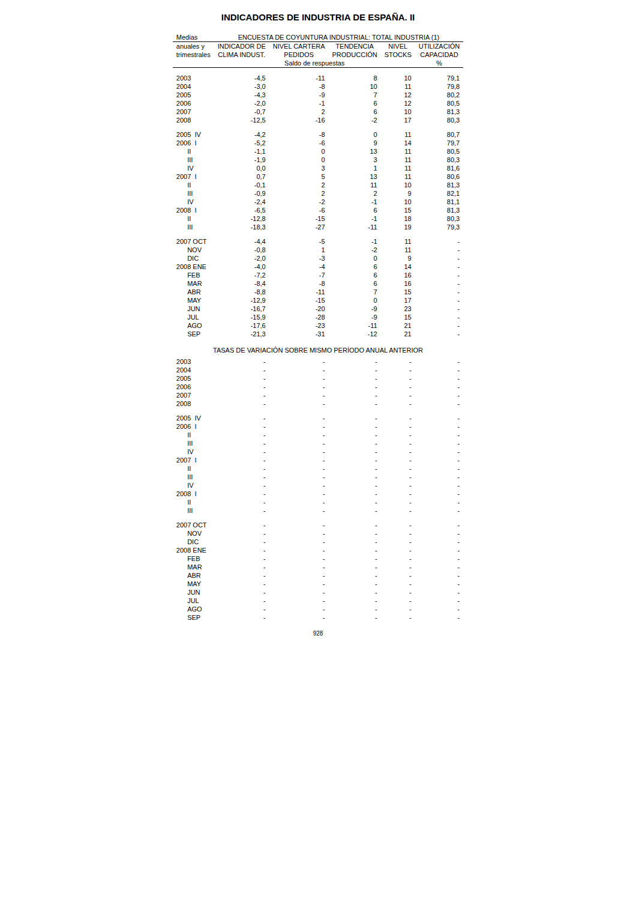INDICADORES DE INDUSTRIA DE ESPAÑA. II
| Medias | ENCUESTA DE COYUNTURA INDUSTRIAL: TOTAL INDUSTRIA (1) |
| anuales y | INDICADOR DE | NIVEL CARTERA | TENDENCIA | NIVEL | UTILIZACIÓN |
| trimestrales | CLIMA INDUST. | PEDIDOS | PRODUCCIÓN | STOCKS | CAPACIDAD |
| | Saldo de respuestas | % |
| 2003 | -4,5 | -11 | 8 | 10 | 79,1 |
| 2004 | -3,0 | -8 | 10 | 11 | 79,8 |
| 2005 | -4,3 | -9 | 7 | 12 | 80,2 |
| 2006 | -2,0 | -1 | 6 | 12 | 80,5 |
| 2007 | -0,7 | 2 | 6 | 10 | 81,3 |
| 2008 | -12,5 | -16 | -2 | 17 | 80,3 |
| 2005 IV | -4,2 | -8 | 0 | 11 | 80,7 |
| 2006 I | -5,2 | -6 | 9 | 14 | 79,7 |
| II | -1,1 | 0 | 13 | 11 | 80,5 |
| III | -1,9 | 0 | 3 | 11 | 80,3 |
| IV | 0,0 | 3 | 1 | 11 | 81,6 |
| 2007 I | 0,7 | 5 | 13 | 11 | 80,6 |
| II | -0,1 | 2 | 11 | 10 | 81,3 |
| III | -0,9 | 2 | 2 | 9 | 82,1 |
| IV | -2,4 | -2 | -1 | 10 | 81,1 |
| 2008 I | -6,5 | -6 | 6 | 15 | 81,3 |
| II | -12,8 | -15 | -1 | 18 | 80,3 |
| III | -18,3 | -27 | -11 | 19 | 79,3 |
| 2007 OCT | -4,4 | -5 | -1 | 11 | - |
| NOV | -0,8 | 1 | -2 | 11 | - |
| DIC | -2,0 | -3 | 0 | 9 | - |
| 2008 ENE | -4,0 | -4 | 6 | 14 | - |
| FEB | -7,2 | -7 | 6 | 16 | - |
| MAR | -8,4 | -8 | 6 | 16 | - |
| ABR | -8,8 | -11 | 7 | 15 | - |
| MAY | -12,9 | -15 | 0 | 17 | - |
| JUN | -16,7 | -20 | -9 | 23 | - |
| JUL | -15,9 | -28 | -9 | 15 | - |
| AGO | -17,6 | -23 | -11 | 21 | - |
| SEP | -21,3 | -31 | -12 | 21 | - |
| TASAS DE VARIACIÓN SOBRE MISMO PERÍODO ANUAL ANTERIOR |
| 2003 | - | - | - | - | - |
| 2004 | - | - | - | - | - |
| 2005 | - | - | - | - | - |
| 2006 | - | - | - | - | - |
| 2007 | - | - | - | - | - |
| 2008 | - | - | - | - | - |
| 2005 IV | - | - | - | - | - |
| 2006 I | - | - | - | - | - |
| II | - | - | - | - | - |
| III | - | - | - | - | - |
| IV | - | - | - | - | - |
| 2007 I | - | - | - | - | - |
| II | - | - | - | - | - |
| III | - | - | - | - | - |
| IV | - | - | - | - | - |
| 2008 I | - | - | - | - | - |
| II | - | - | - | - | - |
| III | - | - | - | - | - |
| 2007 OCT | - | - | - | - | - |
| NOV | - | - | - | - | - |
| DIC | - | - | - | - | - |
| 2008 ENE | - | - | - | - | - |
| FEB | - | - | - | - | - |
| MAR | - | - | - | - | - |
| ABR | - | - | - | - | - |
| MAY | - | - | - | - | - |
| JUN | - | - | - | - | - |
| JUL | - | - | - | - | - |
| AGO | - | - | - | - | - |
| SEP | - | - | - | - | - |
928